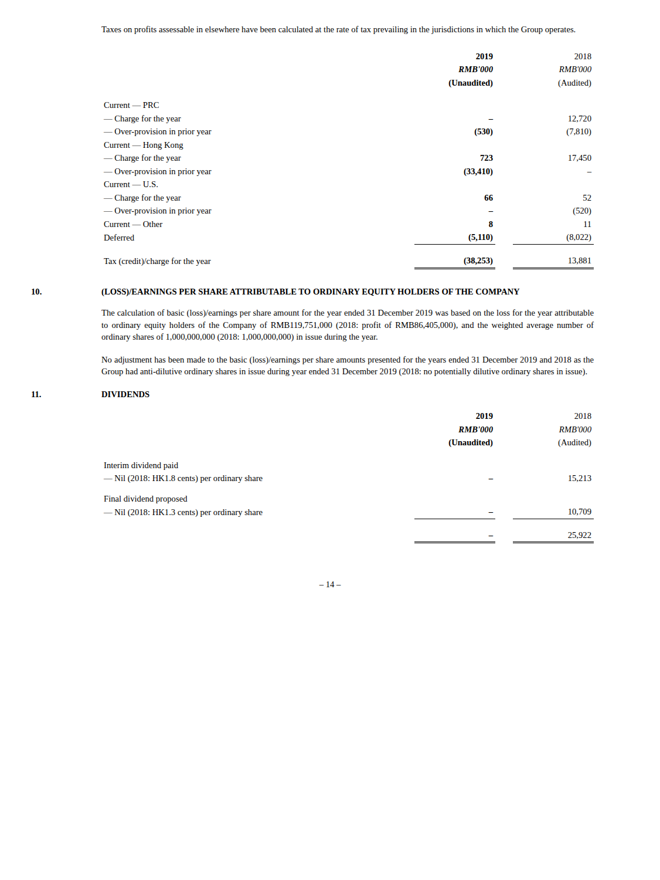Taxes on profits assessable in elsewhere have been calculated at the rate of tax prevailing in the jurisdictions in which the Group operates.
| | | 2019 | | 2018 |
| | | RMB'000 | | RMB'000 |
| | | (Unaudited) | | (Audited) |
| Current — PRC | | | | |
| — Charge for the year | | – | | 12,720 |
| — Over-provision in prior year | | (530) | | (7,810) |
| Current — Hong Kong | | | | |
| — Charge for the year | | 723 | | 17,450 |
| — Over-provision in prior year | | (33,410) | | – |
| Current — U.S. | | | | |
| — Charge for the year | | 66 | | 52 |
| — Over-provision in prior year | | – | | (520) |
| Current — Other | | 8 | | 11 |
| Deferred | | (5,110) | | (8,022) |
| Tax (credit)/charge for the year | | (38,253) | | 13,881 |
10.(LOSS)/EARNINGS PER SHARE ATTRIBUTABLE TO ORDINARY EQUITY HOLDERS OF THE COMPANY
The calculation of basic (loss)/earnings per share amount for the year ended 31 December 2019 was based on the loss for the year attributable to ordinary equity holders of the Company of RMB119,751,000 (2018: profit of RMB86,405,000), and the weighted average number of ordinary shares of 1,000,000,000 (2018: 1,000,000,000) in issue during the year.
No adjustment has been made to the basic (loss)/earnings per share amounts presented for the years ended 31 December 2019 and 2018 as the Group had anti-dilutive ordinary shares in issue during year ended 31 December 2019 (2018: no potentially dilutive ordinary shares in issue).
11. DIVIDENDS
| | | 2019 | | 2018 |
| | | RMB'000 | | RMB'000 |
| | | (Unaudited) | | (Audited) |
| Interim dividend paid | | | | |
| — Nil (2018: HK1.8 cents) per ordinary share | | – | | 15,213 |
| Final dividend proposed | | | | |
| — Nil (2018: HK1.3 cents) per ordinary share | | – | | 10,709 |
| | | – | | 25,922 |
– 14 –